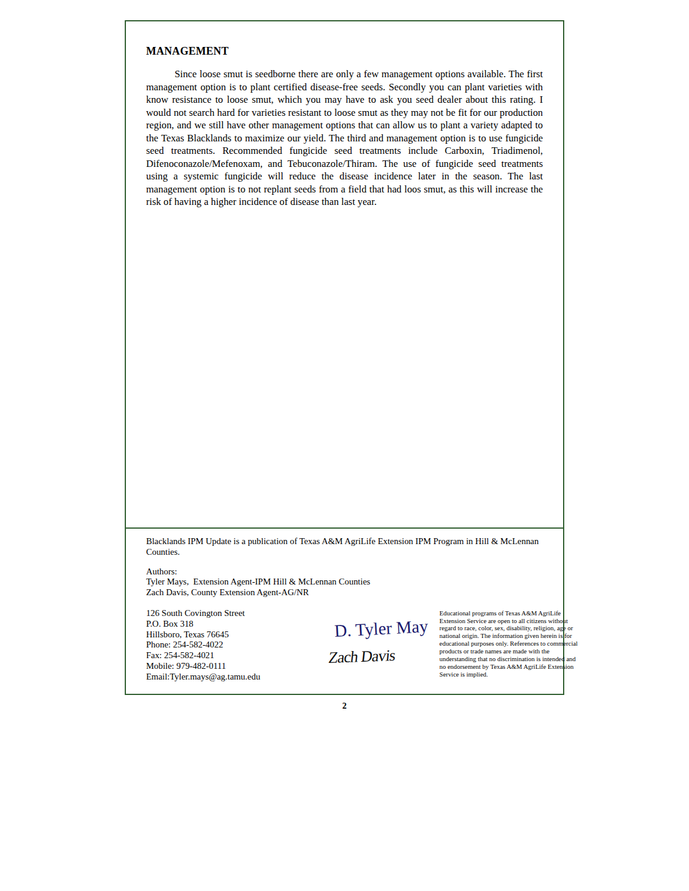MANAGEMENT
Since loose smut is seedborne there are only a few management options available. The first management option is to plant certified disease-free seeds. Secondly you can plant varieties with know resistance to loose smut, which you may have to ask you seed dealer about this rating. I would not search hard for varieties resistant to loose smut as they may not be fit for our production region, and we still have other management options that can allow us to plant a variety adapted to the Texas Blacklands to maximize our yield. The third and management option is to use fungicide seed treatments. Recommended fungicide seed treatments include Carboxin, Triadimenol, Difenoconazole/Mefenoxam, and Tebuconazole/Thiram. The use of fungicide seed treatments using a systemic fungicide will reduce the disease incidence later in the season. The last management option is to not replant seeds from a field that had loos smut, as this will increase the risk of having a higher incidence of disease than last year.
Blacklands IPM Update is a publication of Texas A&M AgriLife Extension IPM Program in Hill & McLennan Counties.
Authors:
Tyler Mays, Extension Agent-IPM Hill & McLennan Counties
Zach Davis, County Extension Agent-AG/NR
126 South Covington Street
P.O. Box 318
Hillsboro, Texas 76645
Phone: 254-582-4022
Fax: 254-582-4021
Mobile: 979-482-0111
Email:Tyler.mays@ag.tamu.edu
D. Tyler May
Zach Davis
Educational programs of Texas A&M AgriLife Extension Service are open to all citizens without regard to race, color, sex, disability, religion, age or national origin. The information given herein is for educational purposes only. References to commercial products or trade names are made with the understanding that no discrimination is intended and no endorsement by Texas A&M AgriLife Extension Service is implied.
2